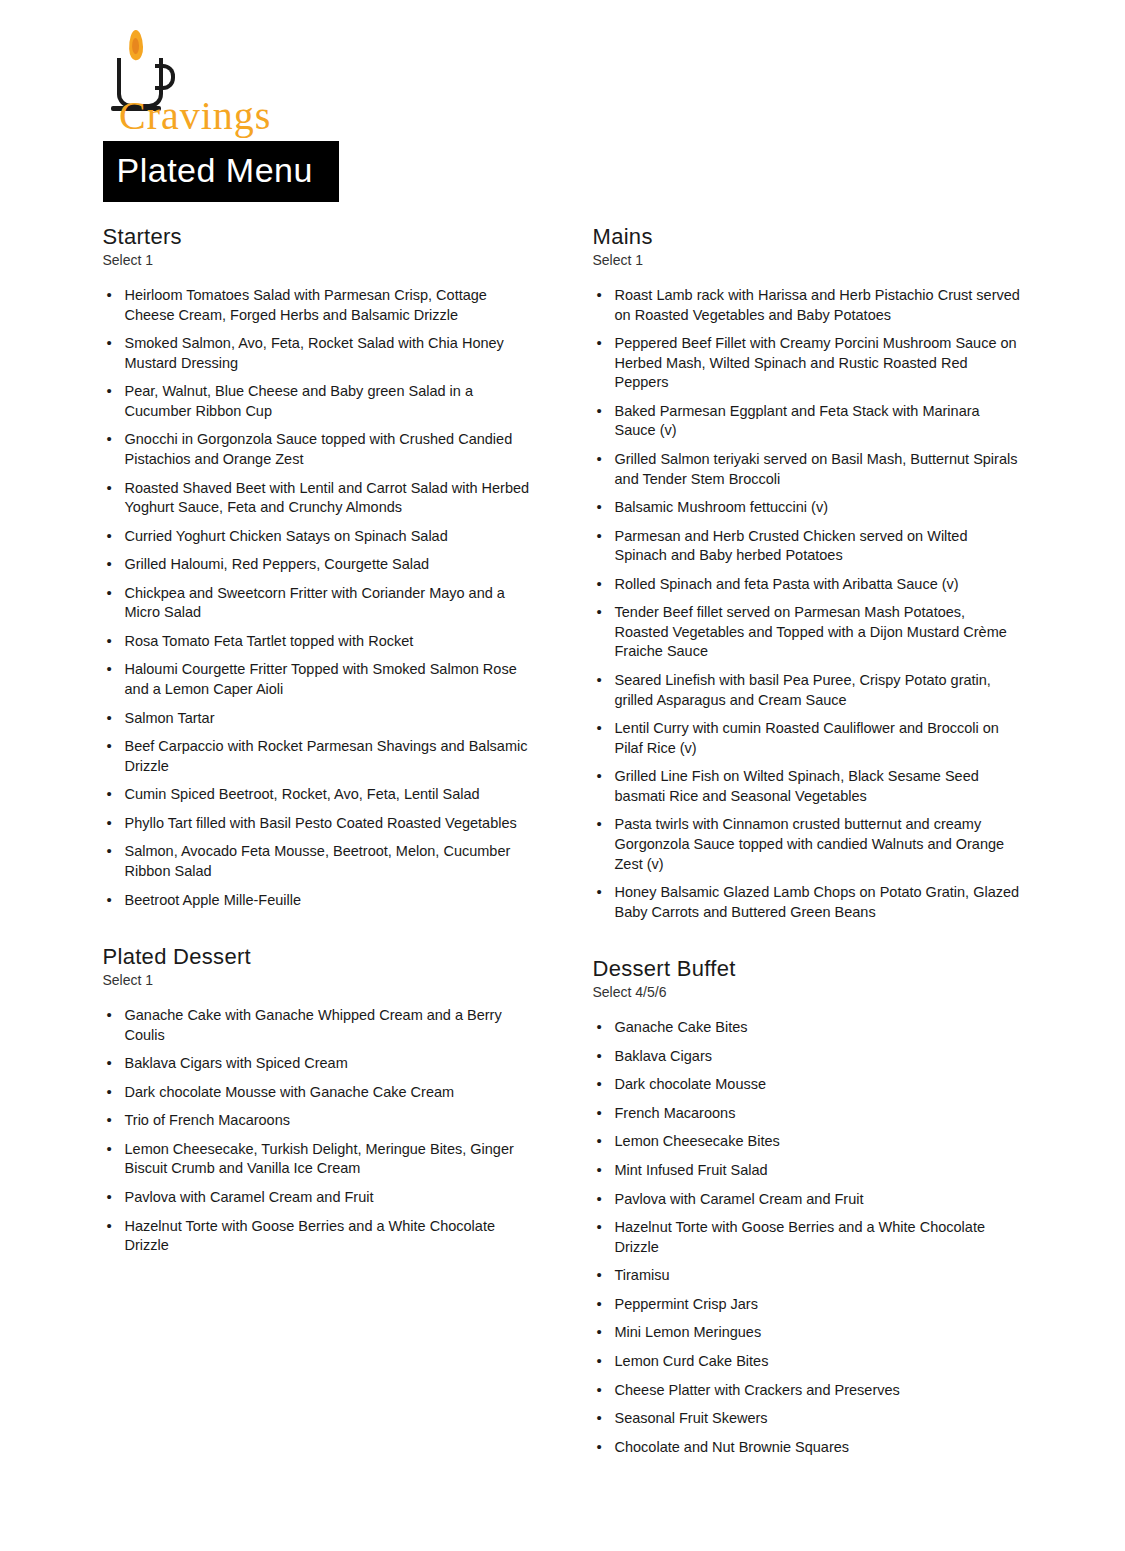Cravings
Plated Menu
Starters
Select 1
Heirloom Tomatoes Salad with Parmesan Crisp, Cottage Cheese Cream, Forged Herbs and Balsamic Drizzle
Smoked Salmon, Avo, Feta, Rocket Salad with Chia Honey Mustard Dressing
Pear, Walnut, Blue Cheese and Baby green Salad in a Cucumber Ribbon Cup
Gnocchi in Gorgonzola Sauce topped with Crushed Candied Pistachios and Orange Zest
Roasted Shaved Beet with Lentil and Carrot Salad with Herbed Yoghurt Sauce, Feta and Crunchy Almonds
Curried Yoghurt Chicken Satays on Spinach Salad
Grilled Haloumi, Red Peppers, Courgette Salad
Chickpea and Sweetcorn Fritter with Coriander Mayo and a Micro Salad
Rosa Tomato Feta Tartlet topped with Rocket
Haloumi Courgette Fritter Topped with Smoked Salmon Rose and a Lemon Caper Aioli
Salmon Tartar
Beef Carpaccio with Rocket Parmesan Shavings and Balsamic Drizzle
Cumin Spiced Beetroot, Rocket, Avo, Feta, Lentil Salad
Phyllo Tart filled with Basil Pesto Coated Roasted Vegetables
Salmon, Avocado Feta Mousse, Beetroot, Melon, Cucumber Ribbon Salad
Beetroot Apple Mille-Feuille
Plated Dessert
Select 1
Ganache Cake with Ganache Whipped Cream and a Berry Coulis
Baklava Cigars with Spiced Cream
Dark chocolate Mousse with Ganache Cake Cream
Trio of French Macaroons
Lemon Cheesecake, Turkish Delight, Meringue Bites, Ginger Biscuit Crumb and Vanilla Ice Cream
Pavlova with Caramel Cream and Fruit
Hazelnut Torte with Goose Berries and a White Chocolate Drizzle
Mains
Select 1
Roast Lamb rack with Harissa and Herb Pistachio Crust served on Roasted Vegetables and Baby Potatoes
Peppered Beef Fillet with Creamy Porcini Mushroom Sauce on Herbed Mash, Wilted Spinach and Rustic Roasted Red Peppers
Baked Parmesan Eggplant and Feta Stack with Marinara Sauce (v)
Grilled Salmon teriyaki served on Basil Mash, Butternut Spirals and Tender Stem Broccoli
Balsamic Mushroom fettuccini (v)
Parmesan and Herb Crusted Chicken served on Wilted Spinach and Baby herbed Potatoes
Rolled Spinach and feta Pasta with Aribatta Sauce (v)
Tender Beef fillet served on Parmesan Mash Potatoes, Roasted Vegetables and Topped with a Dijon Mustard Crème Fraiche Sauce
Seared Linefish with basil Pea Puree, Crispy Potato gratin, grilled Asparagus and Cream Sauce
Lentil Curry with cumin Roasted Cauliflower and Broccoli on Pilaf Rice (v)
Grilled Line Fish on Wilted Spinach, Black Sesame Seed basmati Rice and Seasonal Vegetables
Pasta twirls with Cinnamon crusted butternut and creamy Gorgonzola Sauce topped with candied Walnuts and Orange Zest (v)
Honey Balsamic Glazed Lamb Chops on Potato Gratin, Glazed Baby Carrots and Buttered Green Beans
Dessert Buffet
Select 4/5/6
Ganache Cake Bites
Baklava Cigars
Dark chocolate Mousse
French Macaroons
Lemon Cheesecake Bites
Mint Infused Fruit Salad
Pavlova with Caramel Cream and Fruit
Hazelnut Torte with Goose Berries and a White Chocolate Drizzle
Tiramisu
Peppermint Crisp Jars
Mini Lemon Meringues
Lemon Curd Cake Bites
Cheese Platter with Crackers and Preserves
Seasonal Fruit Skewers
Chocolate and Nut Brownie Squares